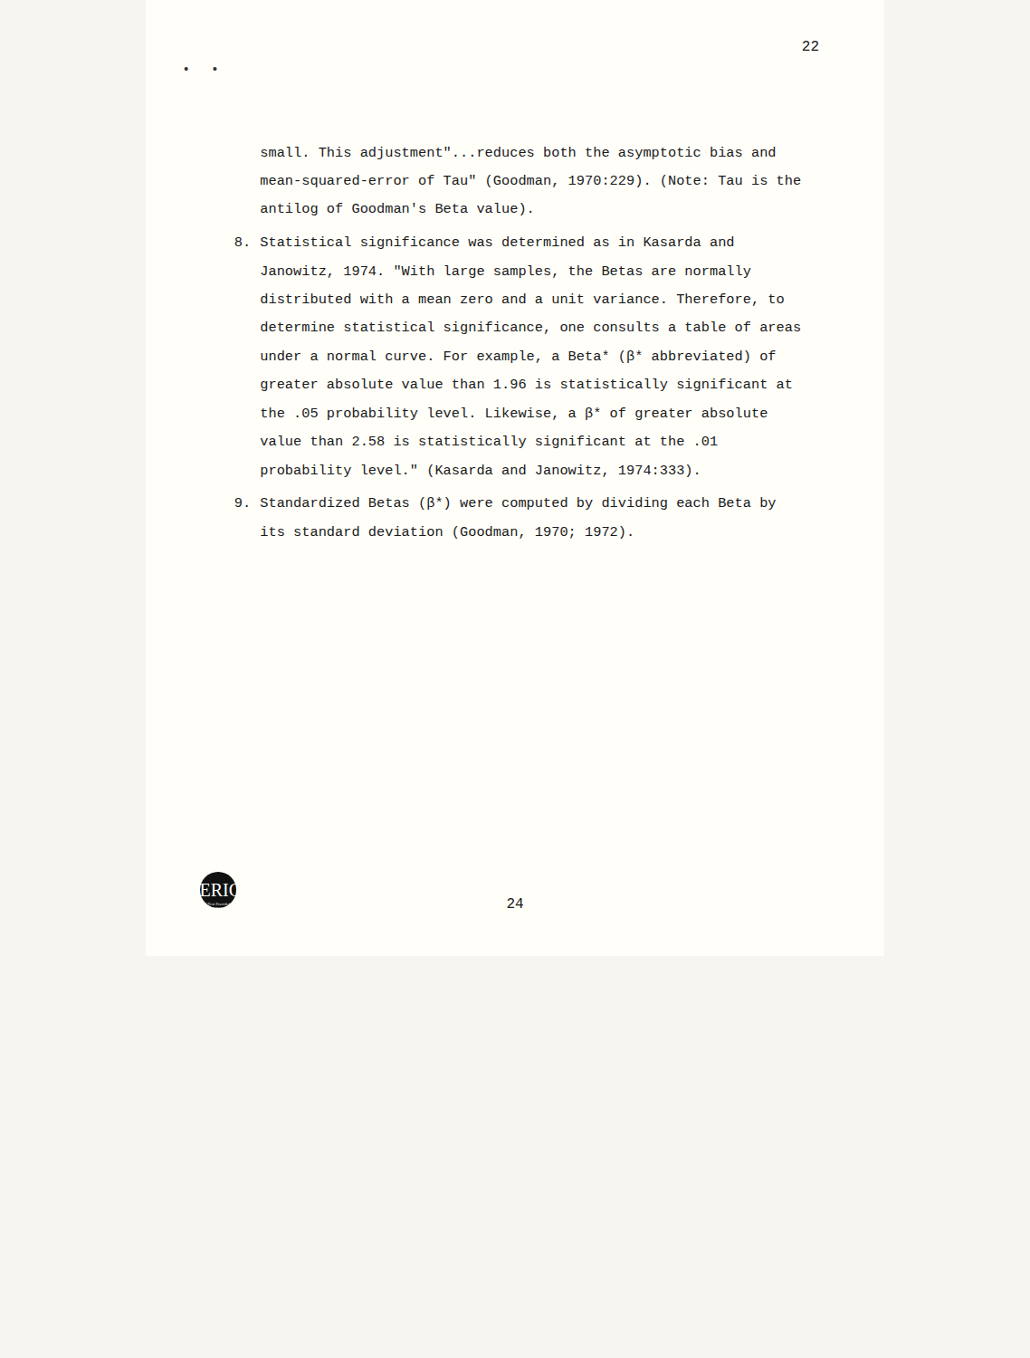22
• •
small. This adjustment"...reduces both the asymptotic bias and mean-squared-error of Tau" (Goodman, 1970:229). (Note: Tau is the antilog of Goodman's Beta value).
8. Statistical significance was determined as in Kasarda and Janowitz, 1974. "With large samples, the Betas are normally distributed with a mean zero and a unit variance. Therefore, to determine statistical significance, one consults a table of areas under a normal curve. For example, a Beta* (β* abbreviated) of greater absolute value than 1.96 is statistically significant at the .05 probability level. Likewise, a β* of greater absolute value than 2.58 is statistically significant at the .01 probability level." (Kasarda and Janowitz, 1974:333).
9. Standardized Betas (β*) were computed by dividing each Beta by its standard deviation (Goodman, 1970; 1972).
ERICFull Text Provided by ERIC
24